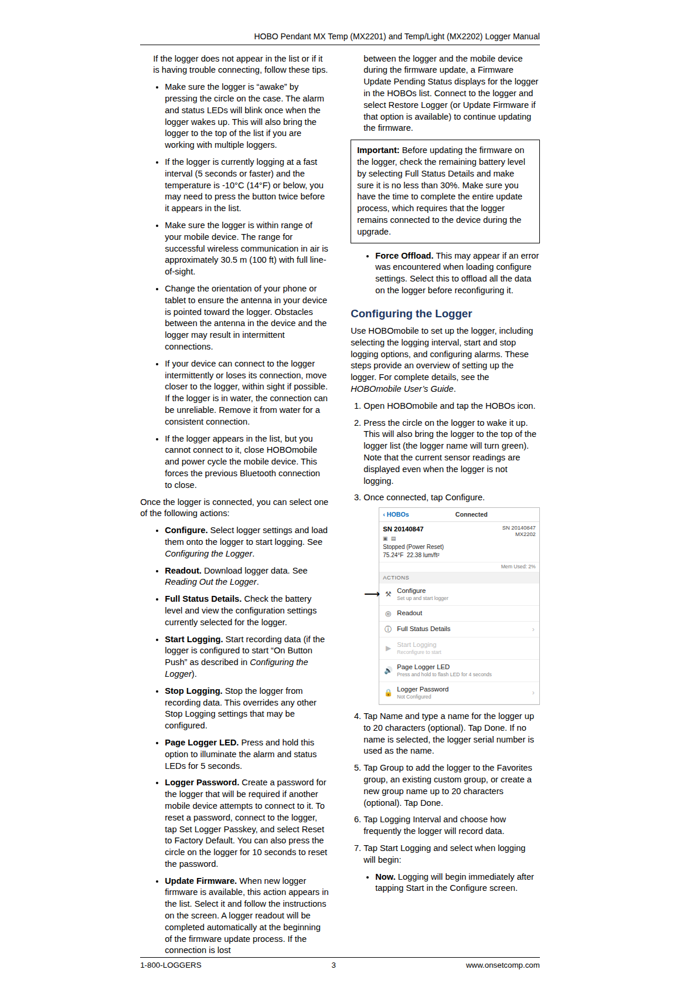HOBO Pendant MX Temp (MX2201) and Temp/Light (MX2202) Logger Manual
If the logger does not appear in the list or if it is having trouble connecting, follow these tips.
Make sure the logger is “awake” by pressing the circle on the case. The alarm and status LEDs will blink once when the logger wakes up. This will also bring the logger to the top of the list if you are working with multiple loggers.
If the logger is currently logging at a fast interval (5 seconds or faster) and the temperature is -10°C (14°F) or below, you may need to press the button twice before it appears in the list.
Make sure the logger is within range of your mobile device. The range for successful wireless communication in air is approximately 30.5 m (100 ft) with full line-of-sight.
Change the orientation of your phone or tablet to ensure the antenna in your device is pointed toward the logger. Obstacles between the antenna in the device and the logger may result in intermittent connections.
If your device can connect to the logger intermittently or loses its connection, move closer to the logger, within sight if possible. If the logger is in water, the connection can be unreliable. Remove it from water for a consistent connection.
If the logger appears in the list, but you cannot connect to it, close HOBOmobile and power cycle the mobile device. This forces the previous Bluetooth connection to close.
Once the logger is connected, you can select one of the following actions:
Configure. Select logger settings and load them onto the logger to start logging. See Configuring the Logger.
Readout. Download logger data. See Reading Out the Logger.
Full Status Details. Check the battery level and view the configuration settings currently selected for the logger.
Start Logging. Start recording data (if the logger is configured to start “On Button Push” as described in Configuring the Logger).
Stop Logging. Stop the logger from recording data. This overrides any other Stop Logging settings that may be configured.
Page Logger LED. Press and hold this option to illuminate the alarm and status LEDs for 5 seconds.
Logger Password. Create a password for the logger that will be required if another mobile device attempts to connect to it. To reset a password, connect to the logger, tap Set Logger Passkey, and select Reset to Factory Default. You can also press the circle on the logger for 10 seconds to reset the password.
Update Firmware. When new logger firmware is available, this action appears in the list. Select it and follow the instructions on the screen. A logger readout will be completed automatically at the beginning of the firmware update process. If the connection is lost
between the logger and the mobile device during the firmware update, a Firmware Update Pending Status displays for the logger in the HOBOs list. Connect to the logger and select Restore Logger (or Update Firmware if that option is available) to continue updating the firmware.
Important: Before updating the firmware on the logger, check the remaining battery level by selecting Full Status Details and make sure it is no less than 30%. Make sure you have the time to complete the entire update process, which requires that the logger remains connected to the device during the upgrade.
Force Offload. This may appear if an error was encountered when loading configure settings. Select this to offload all the data on the logger before reconfiguring it.
Configuring the Logger
Use HOBOmobile to set up the logger, including selecting the logging interval, start and stop logging options, and configuring alarms. These steps provide an overview of setting up the logger. For complete details, see the HOBOmobile User’s Guide.
Open HOBOmobile and tap the HOBOs icon.
Press the circle on the logger to wake it up. This will also bring the logger to the top of the logger list (the logger name will turn green). Note that the current sensor readings are displayed even when the logger is not logging.
Once connected, tap Configure.
‹ HOBOs Connected
SN 20140847
SN 20140847
MX2202
▣ ▤
Stopped (Power Reset)
75.24°F 22.38 lum/ft²
Mem Used: 2%
ACTIONS
⟶ ⚒ ConfigureSet up and start logger
◎ Readout
ⓘ Full Status Details ›
▶ Start LoggingReconfigure to start
🔊 Page Logger LEDPress and hold to flash LED for 4 seconds
🔒 Logger PasswordNot Configured ›
Tap Name and type a name for the logger up to 20 characters (optional). Tap Done. If no name is selected, the logger serial number is used as the name.
Tap Group to add the logger to the Favorites group, an existing custom group, or create a new group name up to 20 characters (optional). Tap Done.
Tap Logging Interval and choose how frequently the logger will record data.
Tap Start Logging and select when logging will begin:
Now. Logging will begin immediately after tapping Start in the Configure screen.
1-800-LOGGERS 3 www.onsetcomp.com